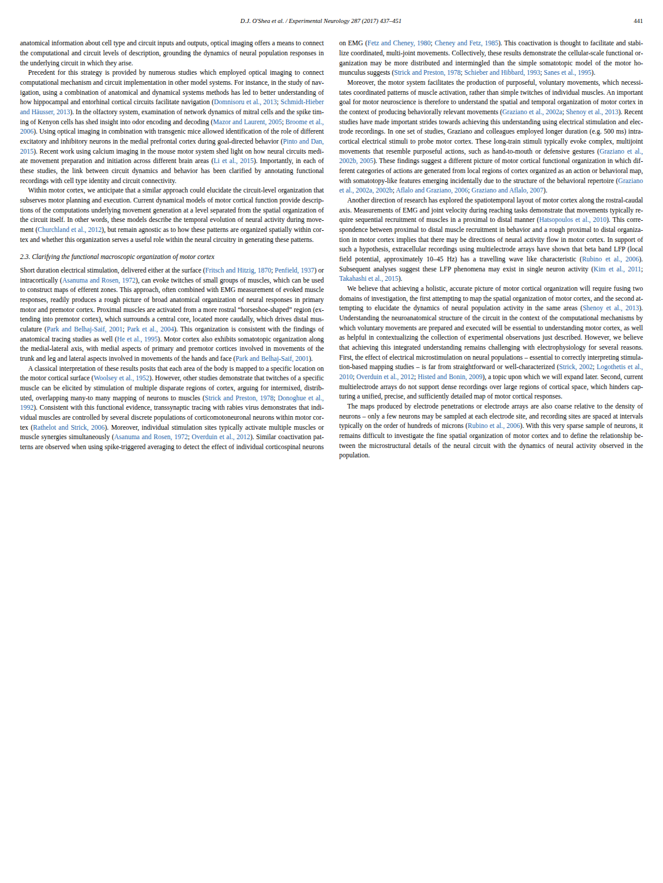D.J. O'Shea et al. / Experimental Neurology 287 (2017) 437–451 441
anatomical information about cell type and circuit inputs and outputs, optical imaging offers a means to connect the computational and circuit levels of description, grounding the dynamics of neural population responses in the underlying circuit in which they arise.
Precedent for this strategy is provided by numerous studies which employed optical imaging to connect computational mechanism and circuit implementation in other model systems. For instance, in the study of navigation, using a combination of anatomical and dynamical systems methods has led to better understanding of how hippocampal and entorhinal cortical circuits facilitate navigation (Domnisoru et al., 2013; Schmidt-Hieber and Häusser, 2013). In the olfactory system, examination of network dynamics of mitral cells and the spike timing of Kenyon cells has shed insight into odor encoding and decoding (Mazor and Laurent, 2005; Broome et al., 2006). Using optical imaging in combination with transgenic mice allowed identification of the role of different excitatory and inhibitory neurons in the medial prefrontal cortex during goal-directed behavior (Pinto and Dan, 2015). Recent work using calcium imaging in the mouse motor system shed light on how neural circuits mediate movement preparation and initiation across different brain areas (Li et al., 2015). Importantly, in each of these studies, the link between circuit dynamics and behavior has been clarified by annotating functional recordings with cell type identity and circuit connectivity.
Within motor cortex, we anticipate that a similar approach could elucidate the circuit-level organization that subserves motor planning and execution. Current dynamical models of motor cortical function provide descriptions of the computations underlying movement generation at a level separated from the spatial organization of the circuit itself. In other words, these models describe the temporal evolution of neural activity during movement (Churchland et al., 2012), but remain agnostic as to how these patterns are organized spatially within cortex and whether this organization serves a useful role within the neural circuitry in generating these patterns.
2.3. Clarifying the functional macroscopic organization of motor cortex
Short duration electrical stimulation, delivered either at the surface (Fritsch and Hitzig, 1870; Penfield, 1937) or intracortically (Asanuma and Rosen, 1972), can evoke twitches of small groups of muscles, which can be used to construct maps of efferent zones. This approach, often combined with EMG measurement of evoked muscle responses, readily produces a rough picture of broad anatomical organization of neural responses in primary motor and premotor cortex. Proximal muscles are activated from a more rostral “horseshoe-shaped” region (extending into premotor cortex), which surrounds a central core, located more caudally, which drives distal musculature (Park and Belhaj-Saif, 2001; Park et al., 2004). This organization is consistent with the findings of anatomical tracing studies as well (He et al., 1995). Motor cortex also exhibits somatotopic organization along the medial-lateral axis, with medial aspects of primary and premotor cortices involved in movements of the trunk and leg and lateral aspects involved in movements of the hands and face (Park and Belhaj-Saif, 2001).
A classical interpretation of these results posits that each area of the body is mapped to a specific location on the motor cortical surface (Woolsey et al., 1952). However, other studies demonstrate that twitches of a specific muscle can be elicited by stimulation of multiple disparate regions of cortex, arguing for intermixed, distributed, overlapping many-to many mapping of neurons to muscles (Strick and Preston, 1978; Donoghue et al., 1992). Consistent with this functional evidence, transsynaptic tracing with rabies virus demonstrates that individual muscles are controlled by several discrete populations of corticomotoneuronal neurons within motor cortex (Rathelot and Strick, 2006). Moreover, individual stimulation sites typically activate multiple muscles or muscle synergies simultaneously (Asanuma and Rosen, 1972; Overduin et al., 2012). Similar coactivation patterns are observed when using spike-triggered averaging to detect the effect of individual corticospinal neurons on EMG (Fetz and Cheney, 1980; Cheney and Fetz, 1985). This coactivation is thought to facilitate and stabilize coordinated, multi-joint movements. Collectively, these results demonstrate the cellular-scale functional organization may be more distributed and intermingled than the simple somatotopic model of the motor homunculus suggests (Strick and Preston, 1978; Schieber and Hibbard, 1993; Sanes et al., 1995).
Moreover, the motor system facilitates the production of purposeful, voluntary movements, which necessitates coordinated patterns of muscle activation, rather than simple twitches of individual muscles. An important goal for motor neuroscience is therefore to understand the spatial and temporal organization of motor cortex in the context of producing behaviorally relevant movements (Graziano et al., 2002a; Shenoy et al., 2013). Recent studies have made important strides towards achieving this understanding using electrical stimulation and electrode recordings. In one set of studies, Graziano and colleagues employed longer duration (e.g. 500 ms) intracortical electrical stimuli to probe motor cortex. These long-train stimuli typically evoke complex, multijoint movements that resemble purposeful actions, such as hand-to-mouth or defensive gestures (Graziano et al., 2002b, 2005). These findings suggest a different picture of motor cortical functional organization in which different categories of actions are generated from local regions of cortex organized as an action or behavioral map, with somatotopy-like features emerging incidentally due to the structure of the behavioral repertoire (Graziano et al., 2002a, 2002b; Aflalo and Graziano, 2006; Graziano and Aflalo, 2007).
Another direction of research has explored the spatiotemporal layout of motor cortex along the rostral-caudal axis. Measurements of EMG and joint velocity during reaching tasks demonstrate that movements typically require sequential recruitment of muscles in a proximal to distal manner (Hatsopoulos et al., 2010). This correspondence between proximal to distal muscle recruitment in behavior and a rough proximal to distal organization in motor cortex implies that there may be directions of neural activity flow in motor cortex. In support of such a hypothesis, extracellular recordings using multielectrode arrays have shown that beta band LFP (local field potential, approximately 10–45 Hz) has a travelling wave like characteristic (Rubino et al., 2006). Subsequent analyses suggest these LFP phenomena may exist in single neuron activity (Kim et al., 2011; Takahashi et al., 2015).
We believe that achieving a holistic, accurate picture of motor cortical organization will require fusing two domains of investigation, the first attempting to map the spatial organization of motor cortex, and the second attempting to elucidate the dynamics of neural population activity in the same areas (Shenoy et al., 2013). Understanding the neuroanatomical structure of the circuit in the context of the computational mechanisms by which voluntary movements are prepared and executed will be essential to understanding motor cortex, as well as helpful in contextualizing the collection of experimental observations just described. However, we believe that achieving this integrated understanding remains challenging with electrophysiology for several reasons. First, the effect of electrical microstimulation on neural populations – essential to correctly interpreting stimulation-based mapping studies – is far from straightforward or well-characterized (Strick, 2002; Logothetis et al., 2010; Overduin et al., 2012; Histed and Bonin, 2009), a topic upon which we will expand later. Second, current multielectrode arrays do not support dense recordings over large regions of cortical space, which hinders capturing a unified, precise, and sufficiently detailed map of motor cortical responses.
The maps produced by electrode penetrations or electrode arrays are also coarse relative to the density of neurons – only a few neurons may be sampled at each electrode site, and recording sites are spaced at intervals typically on the order of hundreds of microns (Rubino et al., 2006). With this very sparse sample of neurons, it remains difficult to investigate the fine spatial organization of motor cortex and to define the relationship between the microstructural details of the neural circuit with the dynamics of neural activity observed in the population.